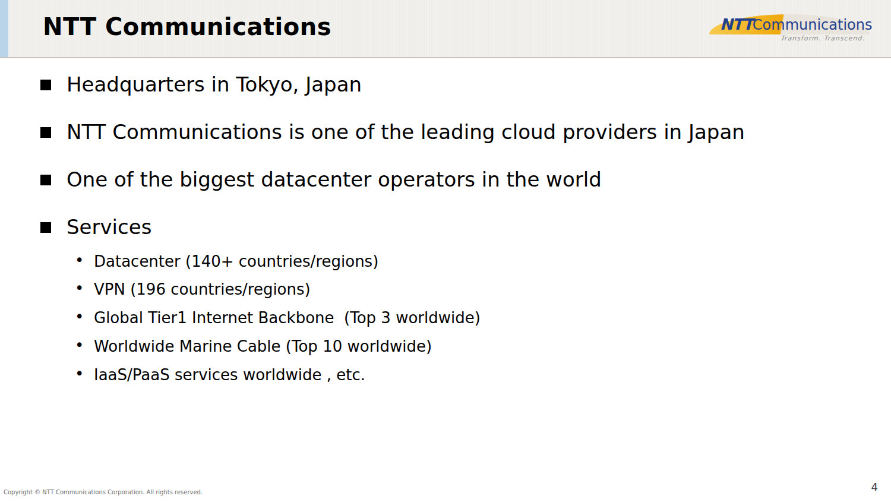NTT Communications
NTT Communications
Transform. Transcend.
Headquarters in Tokyo, Japan
NTT Communications is one of the leading cloud providers in Japan
One of the biggest datacenter operators in the world
Services
Datacenter (140+ countries/regions)
VPN (196 countries/regions)
Global Tier1 Internet Backbone (Top 3 worldwide)
Worldwide Marine Cable (Top 10 worldwide)
IaaS/PaaS services worldwide , etc.
Copyright © NTT Communications Corporation. All rights reserved.
4